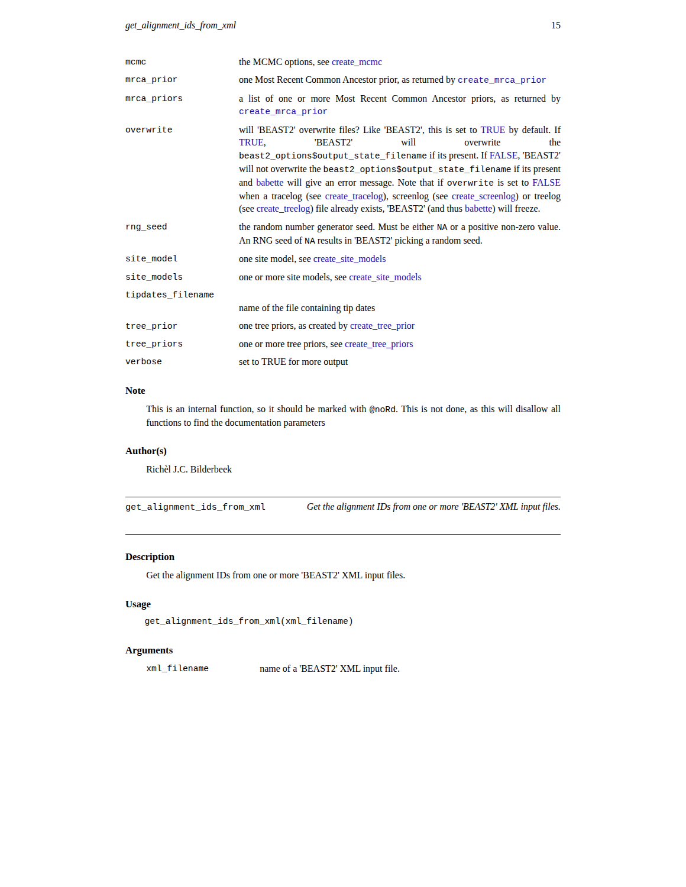get_alignment_ids_from_xml 15
mcmc
the MCMC options, see create_mcmc
mrca_prior
one Most Recent Common Ancestor prior, as returned by create_mrca_prior
mrca_priors
a list of one or more Most Recent Common Ancestor priors, as returned by create_mrca_prior
overwrite
will 'BEAST2' overwrite files? Like 'BEAST2', this is set to TRUE by default. If TRUE, 'BEAST2' will overwrite the beast2_options$output_state_filename if its present. If FALSE, 'BEAST2' will not overwrite the beast2_options$output_state_filename if its present and babette will give an error message. Note that if overwrite is set to FALSE when a tracelog (see create_tracelog), screenlog (see create_screenlog) or treelog (see create_treelog) file already exists, 'BEAST2' (and thus babette) will freeze.
rng_seed
the random number generator seed. Must be either NA or a positive non-zero value. An RNG seed of NA results in 'BEAST2' picking a random seed.
site_model
one site model, see create_site_models
site_models
one or more site models, see create_site_models
tipdates_filename
name of the file containing tip dates
tree_prior
one tree priors, as created by create_tree_prior
tree_priors
one or more tree priors, see create_tree_priors
verbose
set to TRUE for more output
Note
This is an internal function, so it should be marked with @noRd. This is not done, as this will disallow all functions to find the documentation parameters
Author(s)
Richèl J.C. Bilderbeek
get_alignment_ids_from_xml Get the alignment IDs from one or more 'BEAST2' XML input files.
Description
Get the alignment IDs from one or more 'BEAST2' XML input files.
Usage
get_alignment_ids_from_xml(xml_filename)
Arguments
xml_filename
name of a 'BEAST2' XML input file.